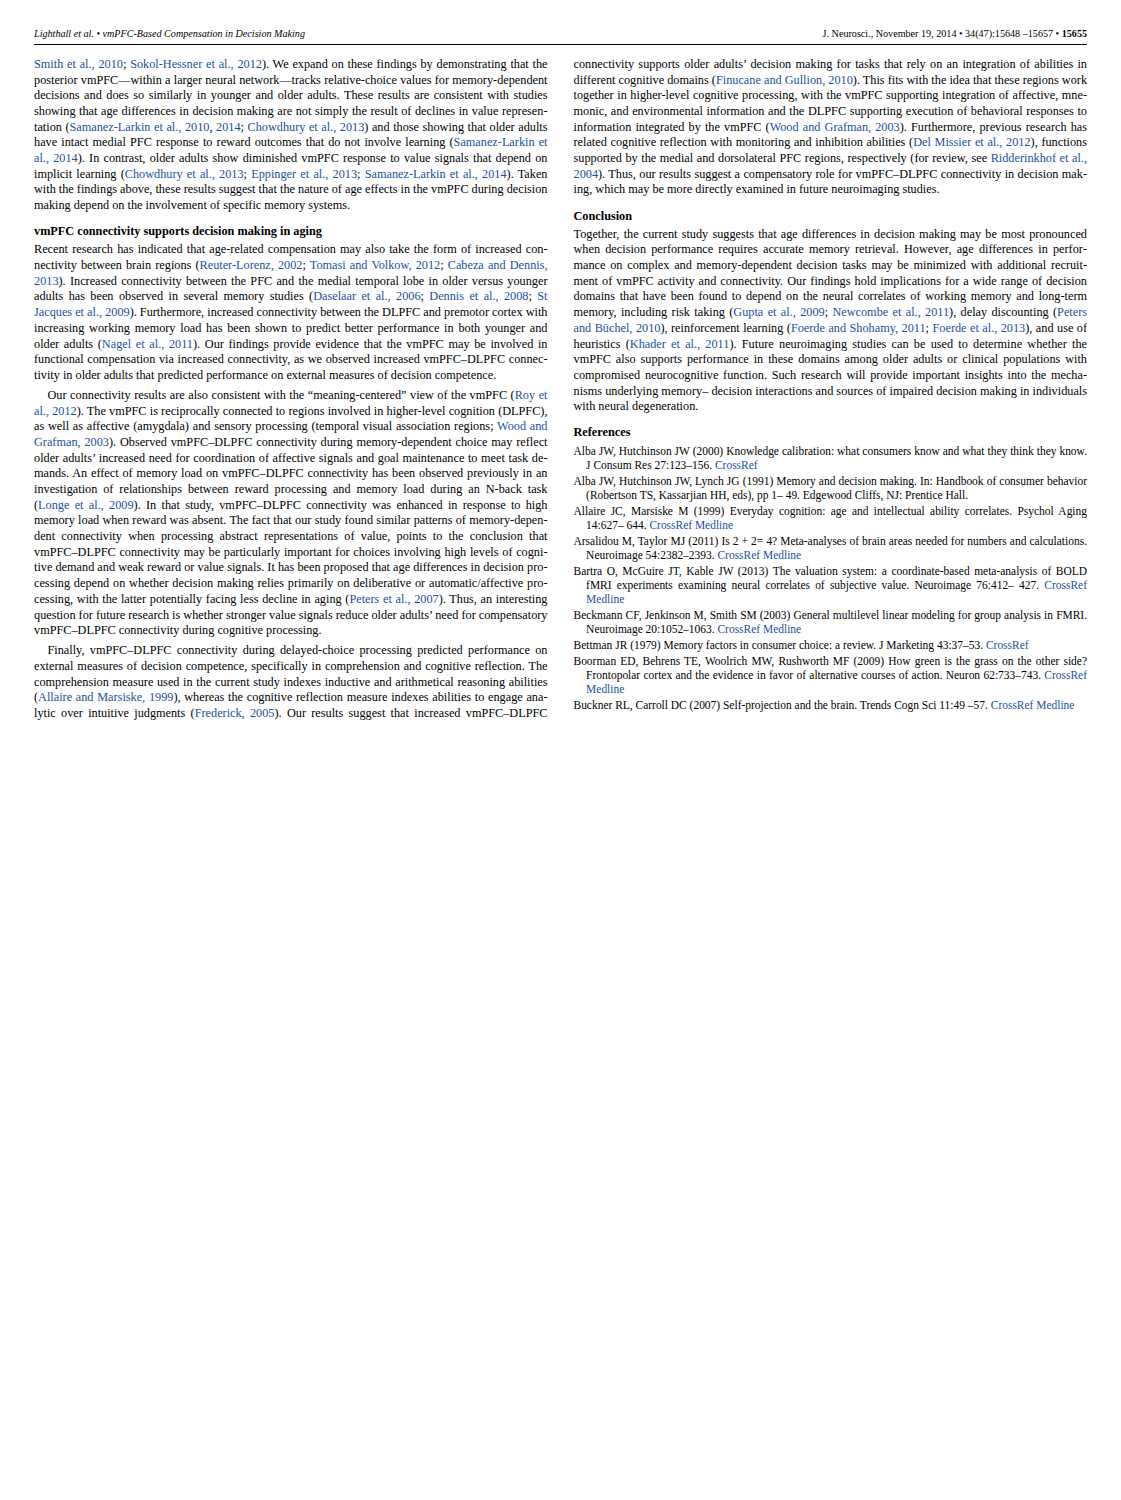Lighthall et al. • vmPFC-Based Compensation in Decision Making
J. Neurosci., November 19, 2014 • 34(47):15648 –15657 • 15655
Smith et al., 2010; Sokol-Hessner et al., 2012). We expand on these findings by demonstrating that the posterior vmPFC—within a larger neural network—tracks relative-choice values for memory-dependent decisions and does so similarly in younger and older adults. These results are consistent with studies showing that age differences in decision making are not simply the result of declines in value representation (Samanez-Larkin et al., 2010, 2014; Chowdhury et al., 2013) and those showing that older adults have intact medial PFC response to reward outcomes that do not involve learning (Samanez-Larkin et al., 2014). In contrast, older adults show diminished vmPFC response to value signals that depend on implicit learning (Chowdhury et al., 2013; Eppinger et al., 2013; Samanez-Larkin et al., 2014). Taken with the findings above, these results suggest that the nature of age effects in the vmPFC during decision making depend on the involvement of specific memory systems.
vmPFC connectivity supports decision making in aging
Recent research has indicated that age-related compensation may also take the form of increased connectivity between brain regions (Reuter-Lorenz, 2002; Tomasi and Volkow, 2012; Cabeza and Dennis, 2013). Increased connectivity between the PFC and the medial temporal lobe in older versus younger adults has been observed in several memory studies (Daselaar et al., 2006; Dennis et al., 2008; St Jacques et al., 2009). Furthermore, increased connectivity between the DLPFC and premotor cortex with increasing working memory load has been shown to predict better performance in both younger and older adults (Nagel et al., 2011). Our findings provide evidence that the vmPFC may be involved in functional compensation via increased connectivity, as we observed increased vmPFC–DLPFC connectivity in older adults that predicted performance on external measures of decision competence.
Our connectivity results are also consistent with the “meaning-centered” view of the vmPFC (Roy et al., 2012). The vmPFC is reciprocally connected to regions involved in higher-level cognition (DLPFC), as well as affective (amygdala) and sensory processing (temporal visual association regions; Wood and Grafman, 2003). Observed vmPFC–DLPFC connectivity during memory-dependent choice may reflect older adults’ increased need for coordination of affective signals and goal maintenance to meet task demands. An effect of memory load on vmPFC–DLPFC connectivity has been observed previously in an investigation of relationships between reward processing and memory load during an N-back task (Longe et al., 2009). In that study, vmPFC–DLPFC connectivity was enhanced in response to high memory load when reward was absent. The fact that our study found similar patterns of memory-dependent connectivity when processing abstract representations of value, points to the conclusion that vmPFC–DLPFC connectivity may be particularly important for choices involving high levels of cognitive demand and weak reward or value signals. It has been proposed that age differences in decision processing depend on whether decision making relies primarily on deliberative or automatic/affective processing, with the latter potentially facing less decline in aging (Peters et al., 2007). Thus, an interesting question for future research is whether stronger value signals reduce older adults’ need for compensatory vmPFC–DLPFC connectivity during cognitive processing.
Finally, vmPFC–DLPFC connectivity during delayed-choice processing predicted performance on external measures of decision competence, specifically in comprehension and cognitive reflection. The comprehension measure used in the current study indexes inductive and arithmetical reasoning abilities (Allaire and Marsiske, 1999), whereas the cognitive reflection measure indexes abilities to engage analytic over intuitive judgments (Frederick, 2005). Our results suggest that increased vmPFC–DLPFC connectivity supports older adults’ decision making for tasks that rely on an integration of abilities in different cognitive domains (Finucane and Gullion, 2010). This fits with the idea that these regions work together in higher-level cognitive processing, with the vmPFC supporting integration of affective, mnemonic, and environmental information and the DLPFC supporting execution of behavioral responses to information integrated by the vmPFC (Wood and Grafman, 2003). Furthermore, previous research has related cognitive reflection with monitoring and inhibition abilities (Del Missier et al., 2012), functions supported by the medial and dorsolateral PFC regions, respectively (for review, see Ridderinkhof et al., 2004). Thus, our results suggest a compensatory role for vmPFC–DLPFC connectivity in decision making, which may be more directly examined in future neuroimaging studies.
Conclusion
Together, the current study suggests that age differences in decision making may be most pronounced when decision performance requires accurate memory retrieval. However, age differences in performance on complex and memory-dependent decision tasks may be minimized with additional recruitment of vmPFC activity and connectivity. Our findings hold implications for a wide range of decision domains that have been found to depend on the neural correlates of working memory and long-term memory, including risk taking (Gupta et al., 2009; Newcombe et al., 2011), delay discounting (Peters and Büchel, 2010), reinforcement learning (Foerde and Shohamy, 2011; Foerde et al., 2013), and use of heuristics (Khader et al., 2011). Future neuroimaging studies can be used to determine whether the vmPFC also supports performance in these domains among older adults or clinical populations with compromised neurocognitive function. Such research will provide important insights into the mechanisms underlying memory– decision interactions and sources of impaired decision making in individuals with neural degeneration.
References
Alba JW, Hutchinson JW (2000) Knowledge calibration: what consumers know and what they think they know. J Consum Res 27:123–156. CrossRef
Alba JW, Hutchinson JW, Lynch JG (1991) Memory and decision making. In: Handbook of consumer behavior (Robertson TS, Kassarjian HH, eds), pp 1– 49. Edgewood Cliffs, NJ: Prentice Hall.
Allaire JC, Marsiske M (1999) Everyday cognition: age and intellectual ability correlates. Psychol Aging 14:627– 644. CrossRef Medline
Arsalidou M, Taylor MJ (2011) Is 2 + 2= 4? Meta-analyses of brain areas needed for numbers and calculations. Neuroimage 54:2382–2393. CrossRef Medline
Bartra O, McGuire JT, Kable JW (2013) The valuation system: a coordinate-based meta-analysis of BOLD fMRI experiments examining neural correlates of subjective value. Neuroimage 76:412– 427. CrossRef Medline
Beckmann CF, Jenkinson M, Smith SM (2003) General multilevel linear modeling for group analysis in FMRI. Neuroimage 20:1052–1063. CrossRef Medline
Bettman JR (1979) Memory factors in consumer choice: a review. J Marketing 43:37–53. CrossRef
Boorman ED, Behrens TE, Woolrich MW, Rushworth MF (2009) How green is the grass on the other side? Frontopolar cortex and the evidence in favor of alternative courses of action. Neuron 62:733–743. CrossRef Medline
Buckner RL, Carroll DC (2007) Self-projection and the brain. Trends Cogn Sci 11:49 –57. CrossRef Medline